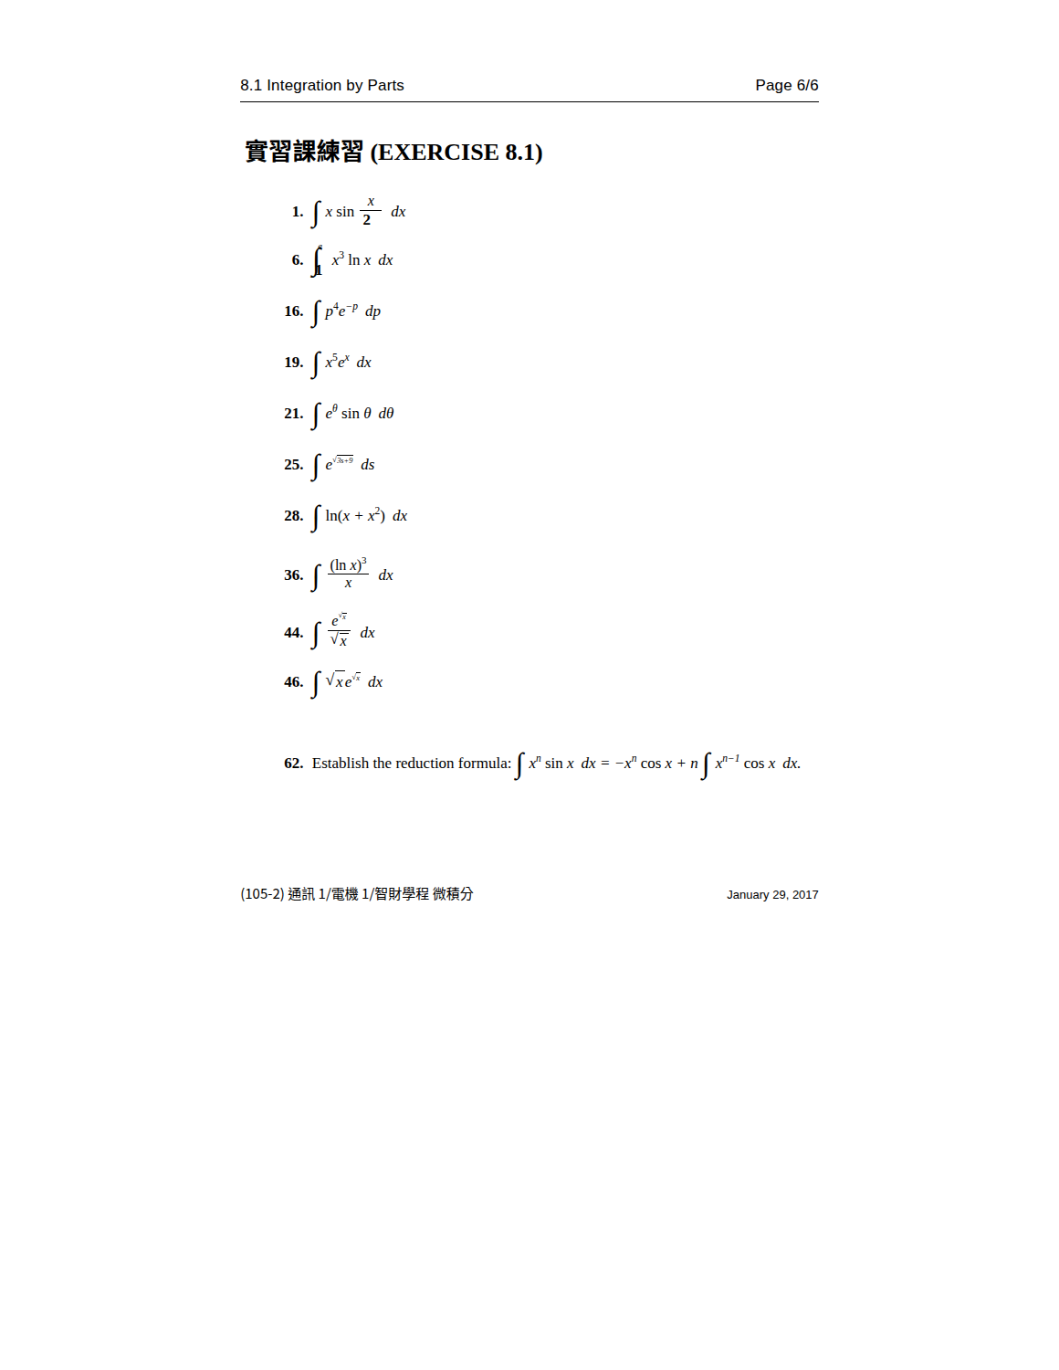8.1 Integration by Parts
Page 6/6
實習課練習 (EXERCISE 8.1)
1. ∫ x sin x 2 dx
6. ∫e 1 x3 ln x dx
16. ∫ p4e−p dp
19. ∫ x5ex dx
21. ∫ eθ sin θ dθ
25. ∫ e3s+9 ds
28. ∫ ln(x + x2) dx
36. ∫ (ln x)3 x dx
44. ∫ ex x dx
46. ∫ xex dx
62. Establish the reduction formula: ∫ xn sin x dx = −xn cos x + n ∫ xn−1 cos x dx.
(105-2) 通訊 1/電機 1/智財學程 微積分
January 29, 2017